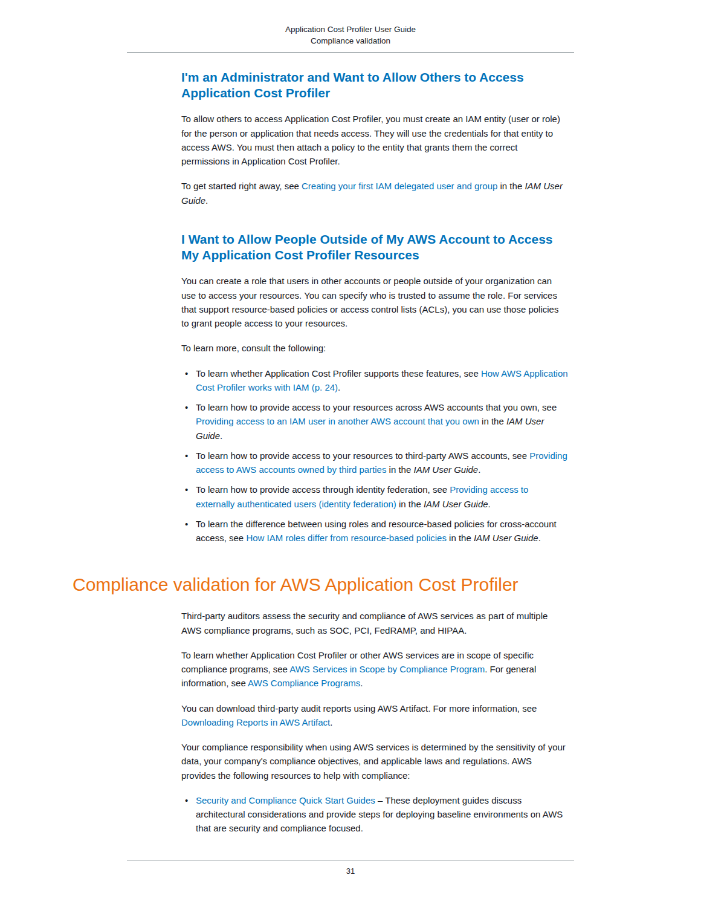Application Cost Profiler User Guide Compliance validation
I'm an Administrator and Want to Allow Others to Access Application Cost Profiler
To allow others to access Application Cost Profiler, you must create an IAM entity (user or role) for the person or application that needs access. They will use the credentials for that entity to access AWS. You must then attach a policy to the entity that grants them the correct permissions in Application Cost Profiler.
To get started right away, see Creating your first IAM delegated user and group in the IAM User Guide.
I Want to Allow People Outside of My AWS Account to Access My Application Cost Profiler Resources
You can create a role that users in other accounts or people outside of your organization can use to access your resources. You can specify who is trusted to assume the role. For services that support resource-based policies or access control lists (ACLs), you can use those policies to grant people access to your resources.
To learn more, consult the following:
To learn whether Application Cost Profiler supports these features, see How AWS Application Cost Profiler works with IAM (p. 24).
To learn how to provide access to your resources across AWS accounts that you own, see Providing access to an IAM user in another AWS account that you own in the IAM User Guide.
To learn how to provide access to your resources to third-party AWS accounts, see Providing access to AWS accounts owned by third parties in the IAM User Guide.
To learn how to provide access through identity federation, see Providing access to externally authenticated users (identity federation) in the IAM User Guide.
To learn the difference between using roles and resource-based policies for cross-account access, see How IAM roles differ from resource-based policies in the IAM User Guide.
Compliance validation for AWS Application Cost Profiler
Third-party auditors assess the security and compliance of AWS services as part of multiple AWS compliance programs, such as SOC, PCI, FedRAMP, and HIPAA.
To learn whether Application Cost Profiler or other AWS services are in scope of specific compliance programs, see AWS Services in Scope by Compliance Program. For general information, see AWS Compliance Programs.
You can download third-party audit reports using AWS Artifact. For more information, see Downloading Reports in AWS Artifact.
Your compliance responsibility when using AWS services is determined by the sensitivity of your data, your company's compliance objectives, and applicable laws and regulations. AWS provides the following resources to help with compliance:
Security and Compliance Quick Start Guides – These deployment guides discuss architectural considerations and provide steps for deploying baseline environments on AWS that are security and compliance focused.
31